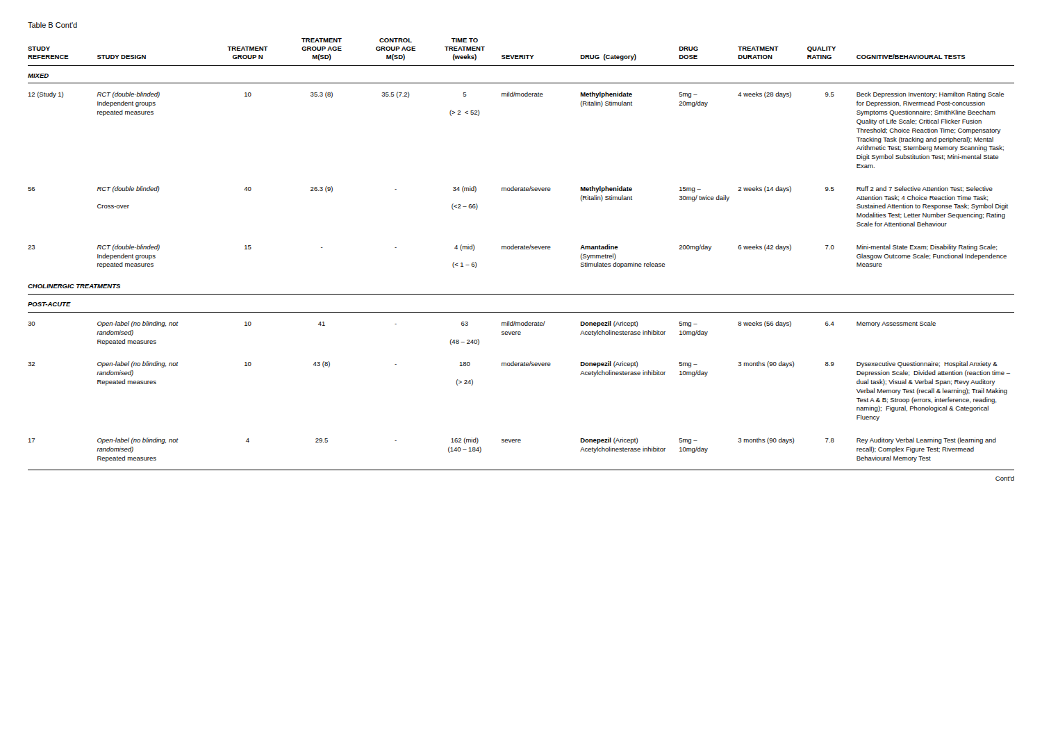Table B Cont'd
| STUDY REFERENCE | STUDY DESIGN | TREATMENT GROUP N | TREATMENT GROUP AGE M(SD) | CONTROL GROUP AGE M(SD) | TIME TO TREATMENT (weeks) | SEVERITY | DRUG (Category) | DRUG DOSE | TREATMENT DURATION | QUALITY RATING | COGNITIVE/BEHAVIOURAL TESTS |
| --- | --- | --- | --- | --- | --- | --- | --- | --- | --- | --- | --- |
| MIXED |
| 12 (Study 1) | RCT (double-blinded) Independent groups repeated measures | 10 | 35.3 (8) | 35.5 (7.2) | 5 (> 2 < 52) | mild/moderate | Methylphenidate (Ritalin) Stimulant | 5mg – 20mg/day | 4 weeks (28 days) | 9.5 | Beck Depression Inventory; Hamilton Rating Scale for Depression, Rivermead Post-concussion Symptoms Questionnaire; SmithKline Beecham Quality of Life Scale; Critical Flicker Fusion Threshold; Choice Reaction Time; Compensatory Tracking Task (tracking and peripheral); Mental Arithmetic Test; Sternberg Memory Scanning Task; Digit Symbol Substitution Test; Mini-mental State Exam. |
| 56 | RCT (double blinded) Cross-over | 40 | 26.3 (9) | - | 34 (mid) (<2 – 66) | moderate/severe | Methylphenidate (Ritalin) Stimulant | 15mg – 30mg/ twice daily | 2 weeks (14 days) | 9.5 | Ruff 2 and 7 Selective Attention Test; Selective Attention Task; 4 Choice Reaction Time Task; Sustained Attention to Response Task; Symbol Digit Modalities Test; Letter Number Sequencing; Rating Scale for Attentional Behaviour |
| 23 | RCT (double-blinded) Independent groups repeated measures | 15 | - | - | 4 (mid) (< 1 – 6) | moderate/severe | Amantadine (Symmetrel) Stimulates dopamine release | 200mg/day | 6 weeks (42 days) | 7.0 | Mini-mental State Exam; Disability Rating Scale; Glasgow Outcome Scale; Functional Independence Measure |
| CHOLINERGIC TREATMENTS |
| POST-ACUTE |
| 30 | Open-label (no blinding, not randomised) Repeated measures | 10 | 41 | - | 63 (48 – 240) | mild/moderate/ severe | Donepezil (Aricept) Acetylcholinesterase inhibitor | 5mg – 10mg/day | 8 weeks (56 days) | 6.4 | Memory Assessment Scale |
| 32 | Open-label (no blinding, not randomised) Repeated measures | 10 | 43 (8) | - | 180 (> 24) | moderate/severe | Donepezil (Aricept) Acetylcholinesterase inhibitor | 5mg – 10mg/day | 3 months (90 days) | 8.9 | Dysexecutive Questionnaire; Hospital Anxiety & Depression Scale; Divided attention (reaction time – dual task); Visual & Verbal Span; Revy Auditory Verbal Memory Test (recall & learning); Trail Making Test A & B; Stroop (errors, interference, reading, naming); Figural, Phonological & Categorical Fluency |
| 17 | Open-label (no blinding, not randomised) Repeated measures | 4 | 29.5 | - | 162 (mid) (140 – 184) | severe | Donepezil (Aricept) Acetylcholinesterase inhibitor | 5mg – 10mg/day | 3 months (90 days) | 7.8 | Rey Auditory Verbal Learning Test (learning and recall); Complex Figure Test; Rivermead Behavioural Memory Test |
Cont'd